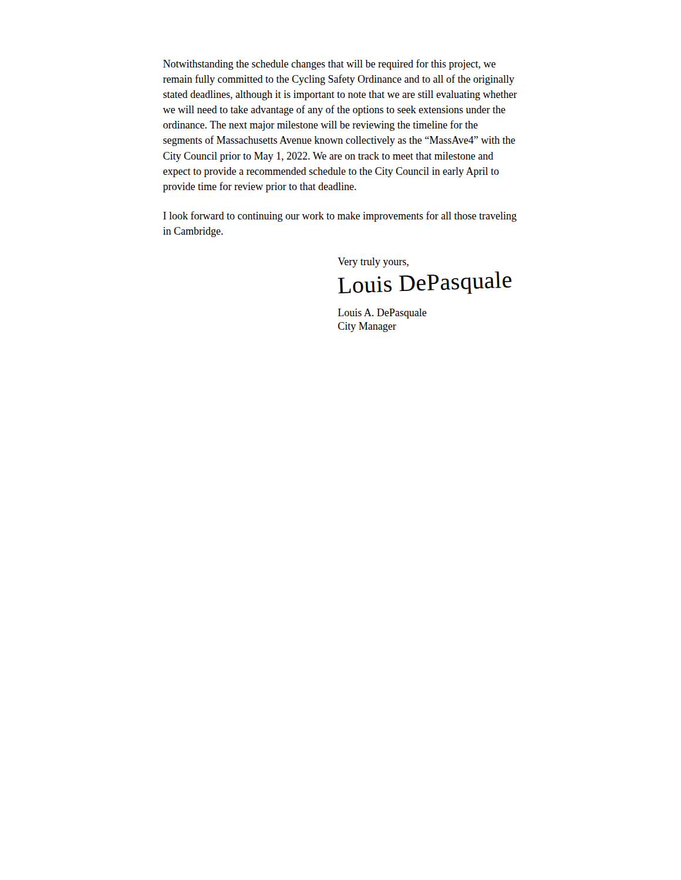Notwithstanding the schedule changes that will be required for this project, we remain fully committed to the Cycling Safety Ordinance and to all of the originally stated deadlines, although it is important to note that we are still evaluating whether we will need to take advantage of any of the options to seek extensions under the ordinance. The next major milestone will be reviewing the timeline for the segments of Massachusetts Avenue known collectively as the “MassAve4” with the City Council prior to May 1, 2022. We are on track to meet that milestone and expect to provide a recommended schedule to the City Council in early April to provide time for review prior to that deadline.
I look forward to continuing our work to make improvements for all those traveling in Cambridge.
Very truly yours,
Louis DePasquale
Louis A. DePasquale
City Manager